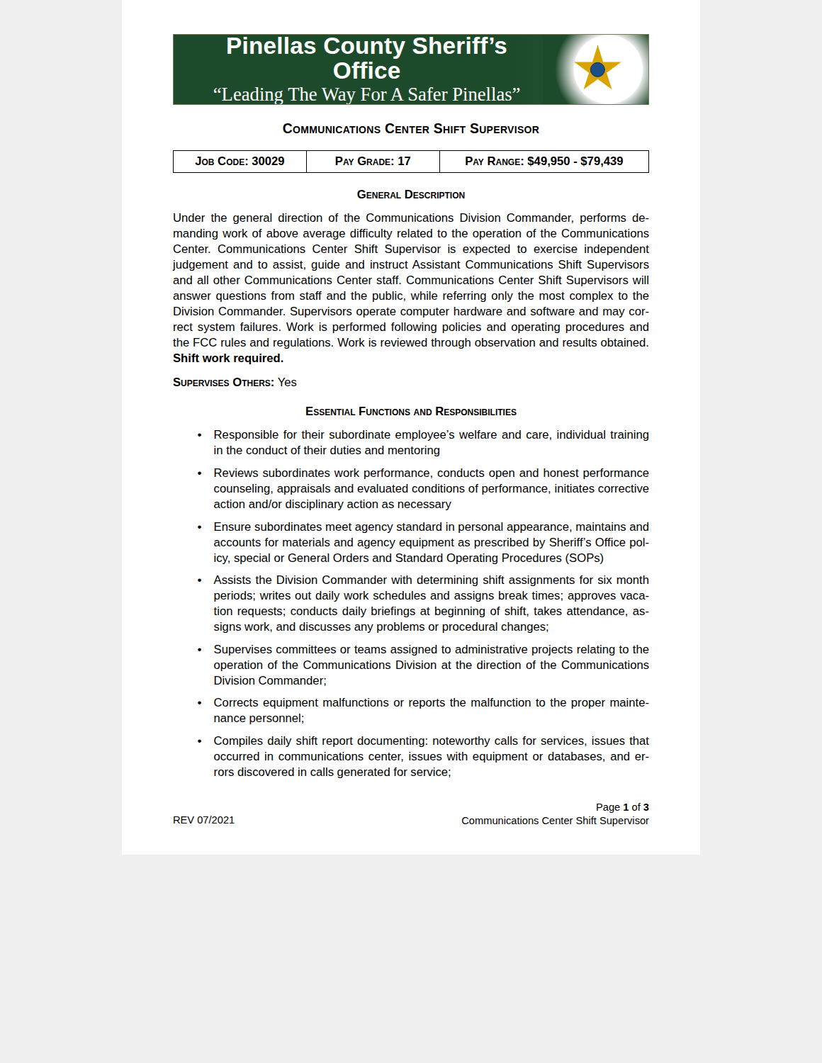Pinellas County Sheriff’s Office
“Leading The Way For A Safer Pinellas”
Communications Center Shift Supervisor
| Job Code: 30029 | Pay Grade: 17 | Pay Range: $49,950 - $79,439 |
General Description
Under the general direction of the Communications Division Commander, performs demanding work of above average difficulty related to the operation of the Communications Center. Communications Center Shift Supervisor is expected to exercise independent judgement and to assist, guide and instruct Assistant Communications Shift Supervisors and all other Communications Center staff. Communications Center Shift Supervisors will answer questions from staff and the public, while referring only the most complex to the Division Commander. Supervisors operate computer hardware and software and may correct system failures. Work is performed following policies and operating procedures and the FCC rules and regulations. Work is reviewed through observation and results obtained. Shift work required.
Supervises Others: Yes
Essential Functions and Responsibilities
Responsible for their subordinate employee’s welfare and care, individual training in the conduct of their duties and mentoring
Reviews subordinates work performance, conducts open and honest performance counseling, appraisals and evaluated conditions of performance, initiates corrective action and/or disciplinary action as necessary
Ensure subordinates meet agency standard in personal appearance, maintains and accounts for materials and agency equipment as prescribed by Sheriff’s Office policy, special or General Orders and Standard Operating Procedures (SOPs)
Assists the Division Commander with determining shift assignments for six month periods; writes out daily work schedules and assigns break times; approves vacation requests; conducts daily briefings at beginning of shift, takes attendance, assigns work, and discusses any problems or procedural changes;
Supervises committees or teams assigned to administrative projects relating to the operation of the Communications Division at the direction of the Communications Division Commander;
Corrects equipment malfunctions or reports the malfunction to the proper maintenance personnel;
Compiles daily shift report documenting: noteworthy calls for services, issues that occurred in communications center, issues with equipment or databases, and errors discovered in calls generated for service;
REV 07/2021
Page 1 of 3 Communications Center Shift Supervisor